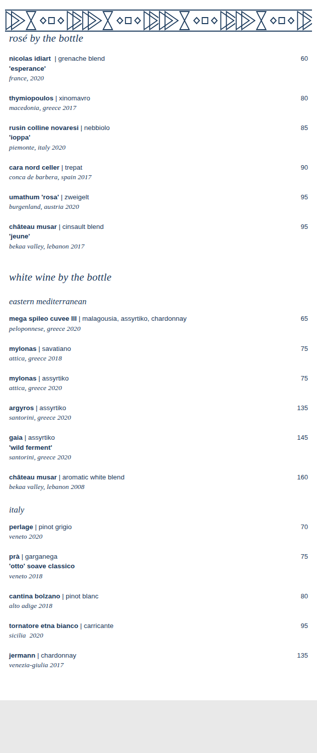rosé by the bottle
nicolas idiart | grenache blend 'esperance' france, 2020
60
thymiopoulos | xinomavro macedonia, greece 2017
80
rusin colline novaresi | nebbiolo 'ioppa' piemonte, italy 2020
85
cara nord celler | trepat conca de barbera, spain 2017
90
umathum 'rosa' | zweigelt burgenland, austria 2020
95
château musar | cinsault blend 'jeune' bekaa valley, lebanon 2017
95
white wine by the bottle
eastern mediterranean
mega spileo cuvee III | malagousia, assyrtiko, chardonnay peloponnese, greece 2020
65
mylonas | savatiano attica, greece 2018
75
mylonas | assyrtiko attica, greece 2020
75
argyros | assyrtiko santorini, greece 2020
135
gaia | assyrtiko 'wild ferment' santorini, greece 2020
145
château musar | aromatic white blend bekaa valley, lebanon 2008
160
italy
perlage | pinot grigio veneto 2020
70
prà | garganega 'otto' soave classico veneto 2018
75
cantina bolzano | pinot blanc alto adige 2018
80
tornatore etna bianco | carricante sicilia 2020
95
jermann | chardonnay venezia-giulia 2017
135